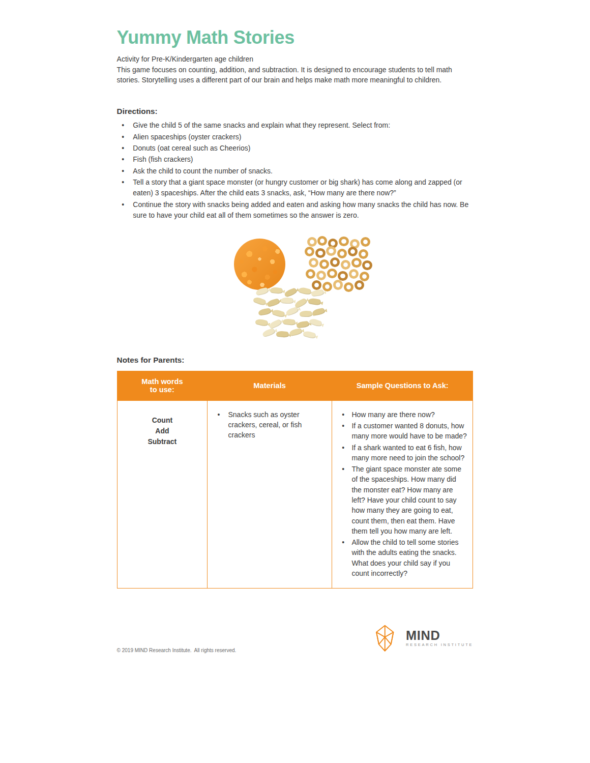Yummy Math Stories
Activity for Pre-K/Kindergarten age children
This game focuses on counting, addition, and subtraction. It is designed to encourage students to tell math stories. Storytelling uses a different part of our brain and helps make math more meaningful to children.
Directions:
Give the child 5 of the same snacks and explain what they represent. Select from:
Alien spaceships (oyster crackers)
Donuts (oat cereal such as Cheerios)
Fish (fish crackers)
Ask the child to count the number of snacks.
Tell a story that a giant space monster (or hungry customer or big shark) has come along and zapped (or eaten) 3 spaceships. After the child eats 3 snacks, ask, “How many are there now?”
Continue the story with snacks being added and eaten and asking how many snacks the child has now. Be sure to have your child eat all of them sometimes so the answer is zero.
Notes for Parents:
| Math words to use: | Materials | Sample Questions to Ask: |
| --- | --- | --- |
| Count Add Subtract | Snacks such as oyster crackers, cereal, or fish crackers | How many are there now? If a customer wanted 8 donuts, how many more would have to be made? If a shark wanted to eat 6 fish, how many more need to join the school? The giant space monster ate some of the spaceships. How many did the monster eat? How many are left? Have your child count to say how many they are going to eat, count them, then eat them. Have them tell you how many are left. Allow the child to tell some stories with the adults eating the snacks. What does your child say if you count incorrectly? |
© 2019 MIND Research Institute. All rights reserved.
MIND
RESEARCH INSTITUTE